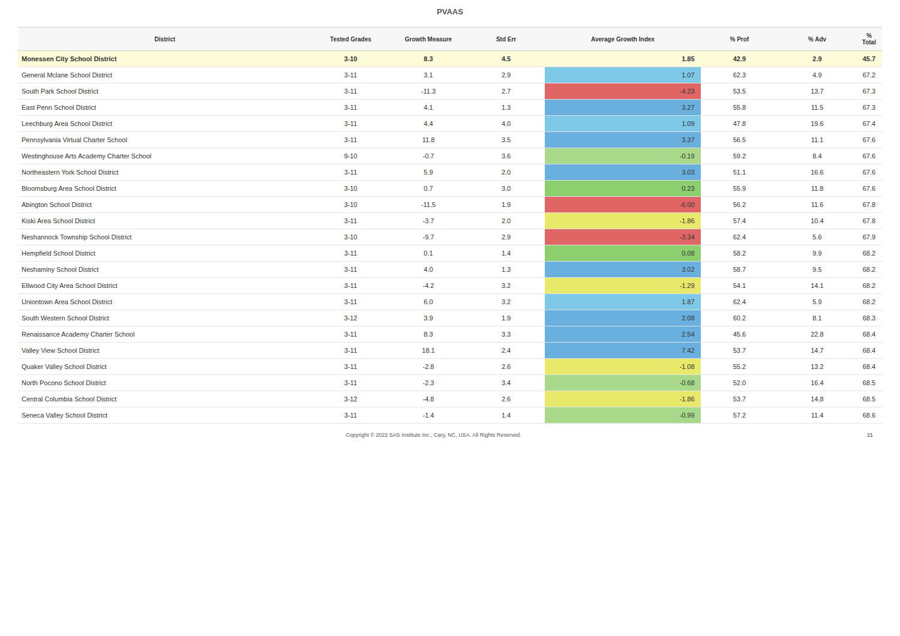PVAAS
| District | Tested Grades | Growth Measure | Std Err | Average Growth Index | % Prof | % Adv | % Total |
| --- | --- | --- | --- | --- | --- | --- | --- |
| Monessen City School District | 3-10 | 8.3 | 4.5 | 1.85 | 42.9 | 2.9 | 45.7 |
| General Mclane School District | 3-11 | 3.1 | 2.9 | 1.07 | 62.3 | 4.9 | 67.2 |
| South Park School District | 3-11 | -11.3 | 2.7 | -4.23 | 53.5 | 13.7 | 67.3 |
| East Penn School District | 3-11 | 4.1 | 1.3 | 3.27 | 55.8 | 11.5 | 67.3 |
| Leechburg Area School District | 3-11 | 4.4 | 4.0 | 1.09 | 47.8 | 19.6 | 67.4 |
| Pennsylvania Virtual Charter School | 3-11 | 11.8 | 3.5 | 3.37 | 56.5 | 11.1 | 67.6 |
| Westinghouse Arts Academy Charter School | 9-10 | -0.7 | 3.6 | -0.19 | 59.2 | 8.4 | 67.6 |
| Northeastern York School District | 3-11 | 5.9 | 2.0 | 3.03 | 51.1 | 16.6 | 67.6 |
| Bloomsburg Area School District | 3-10 | 0.7 | 3.0 | 0.23 | 55.9 | 11.8 | 67.6 |
| Abington School District | 3-10 | -11.5 | 1.9 | -6.00 | 56.2 | 11.6 | 67.8 |
| Kiski Area School District | 3-11 | -3.7 | 2.0 | -1.86 | 57.4 | 10.4 | 67.8 |
| Neshannock Township School District | 3-10 | -9.7 | 2.9 | -3.34 | 62.4 | 5.6 | 67.9 |
| Hempfield School District | 3-11 | 0.1 | 1.4 | 0.08 | 58.2 | 9.9 | 68.2 |
| Neshaminy School District | 3-11 | 4.0 | 1.3 | 3.02 | 58.7 | 9.5 | 68.2 |
| Ellwood City Area School District | 3-11 | -4.2 | 3.2 | -1.29 | 54.1 | 14.1 | 68.2 |
| Uniontown Area School District | 3-11 | 6.0 | 3.2 | 1.87 | 62.4 | 5.9 | 68.2 |
| South Western School District | 3-12 | 3.9 | 1.9 | 2.08 | 60.2 | 8.1 | 68.3 |
| Renaissance Academy Charter School | 3-11 | 8.3 | 3.3 | 2.54 | 45.6 | 22.8 | 68.4 |
| Valley View School District | 3-11 | 18.1 | 2.4 | 7.42 | 53.7 | 14.7 | 68.4 |
| Quaker Valley School District | 3-11 | -2.8 | 2.6 | -1.08 | 55.2 | 13.2 | 68.4 |
| North Pocono School District | 3-11 | -2.3 | 3.4 | -0.68 | 52.0 | 16.4 | 68.5 |
| Central Columbia School District | 3-12 | -4.8 | 2.6 | -1.86 | 53.7 | 14.8 | 68.5 |
| Seneca Valley School District | 3-11 | -1.4 | 1.4 | -0.99 | 57.2 | 11.4 | 68.6 |
Copyright © 2022 SAS Institute Inc., Cary, NC, USA. All Rights Reserved. 21